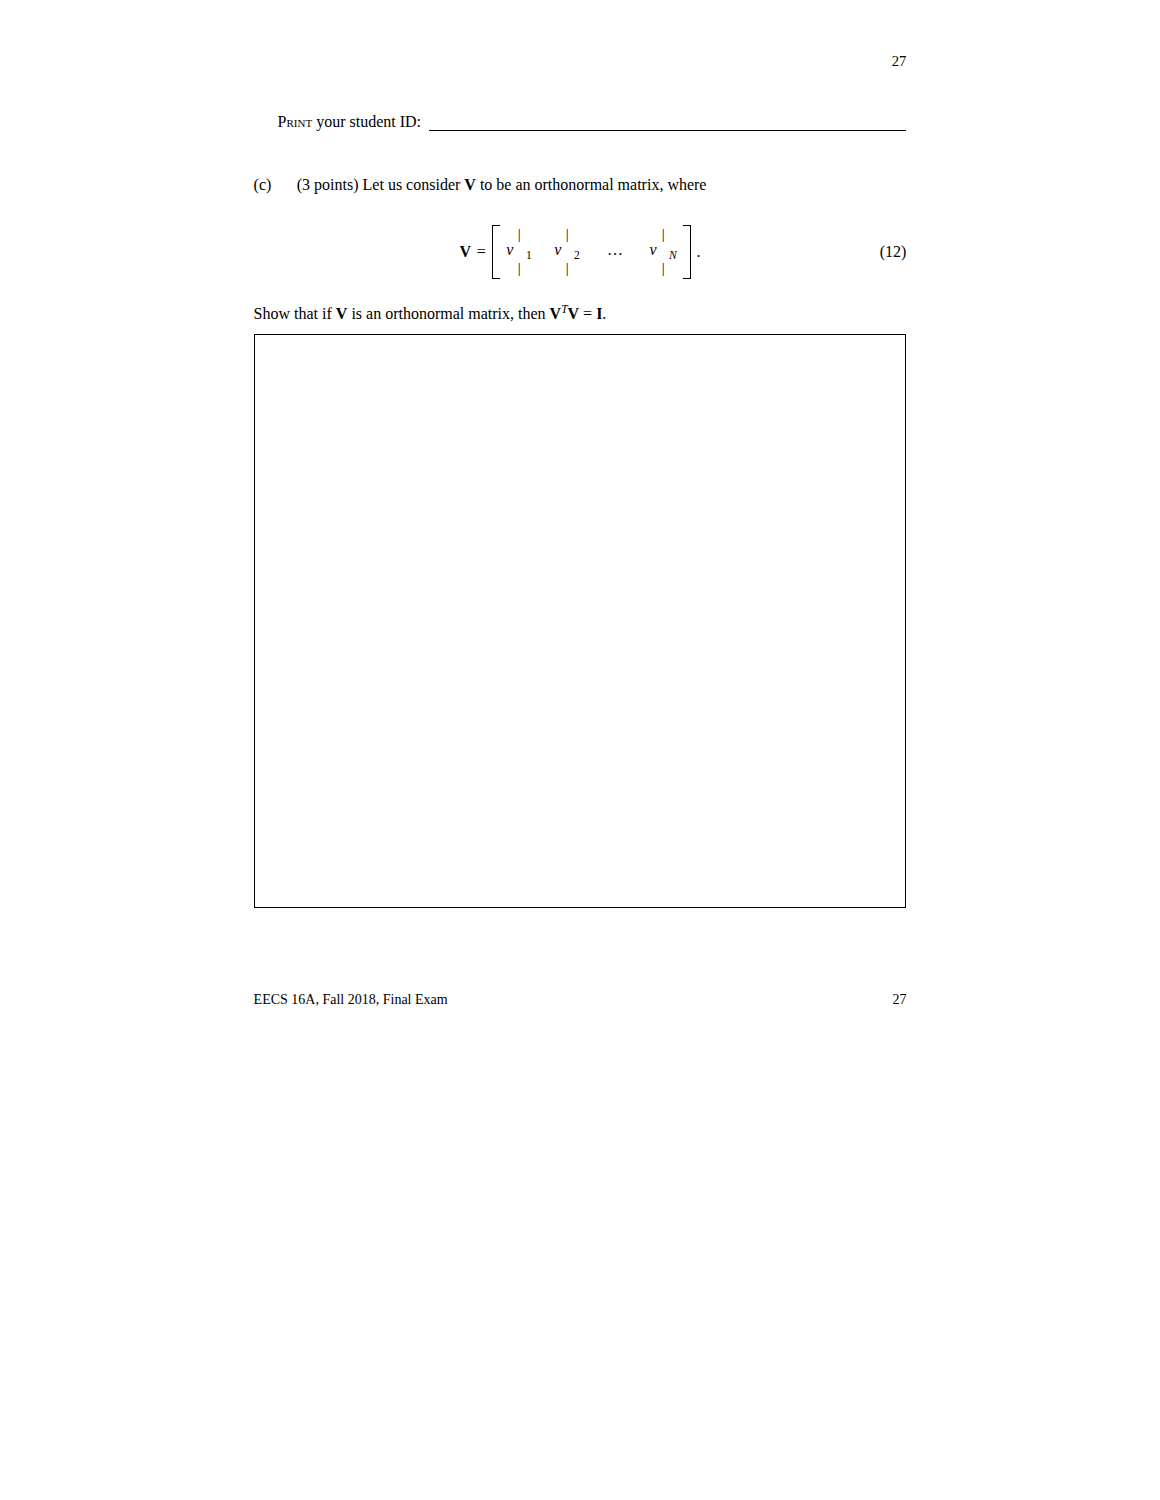27
Print your student ID:
(c)(3 points) Let us consider V to be an orthonormal matrix, where
V = | | | v⃗1 v⃗2 … v⃗N | | | . (12)
Show that if V is an orthonormal matrix, then VTV = I.
EECS 16A, Fall 2018, Final Exam 27